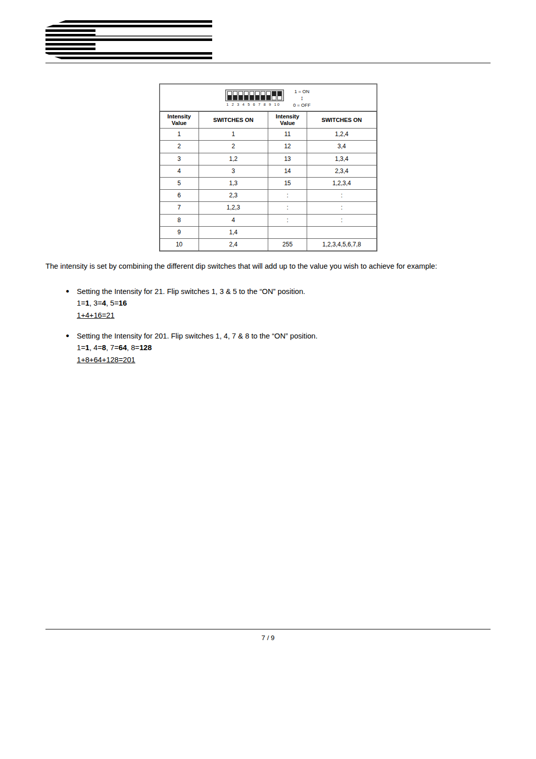1 2 3 4 5 6 7 8 9 10
1 = ON ↕ 0 = OFF
| Intensity Value | SWITCHES ON | Intensity Value | SWITCHES ON |
| --- | --- | --- | --- |
| 1 | 1 | 11 | 1,2,4 |
| 2 | 2 | 12 | 3,4 |
| 3 | 1,2 | 13 | 1,3,4 |
| 4 | 3 | 14 | 2,3,4 |
| 5 | 1,3 | 15 | 1,2,3,4 |
| 6 | 2,3 | : | : |
| 7 | 1,2,3 | : | : |
| 8 | 4 | : | : |
| 9 | 1,4 | | |
| 10 | 2,4 | 255 | 1,2,3,4,5,6,7,8 |
The intensity is set by combining the different dip switches that will add up to the value you wish to achieve for example:
Setting the Intensity for 21. Flip switches 1, 3 & 5 to the “ON” position.
1=1, 3=4, 5=16 1+4+16=21
Setting the Intensity for 201. Flip switches 1, 4, 7 & 8 to the “ON” position.
1=1, 4=8, 7=64, 8=128 1+8+64+128=201
7 / 9